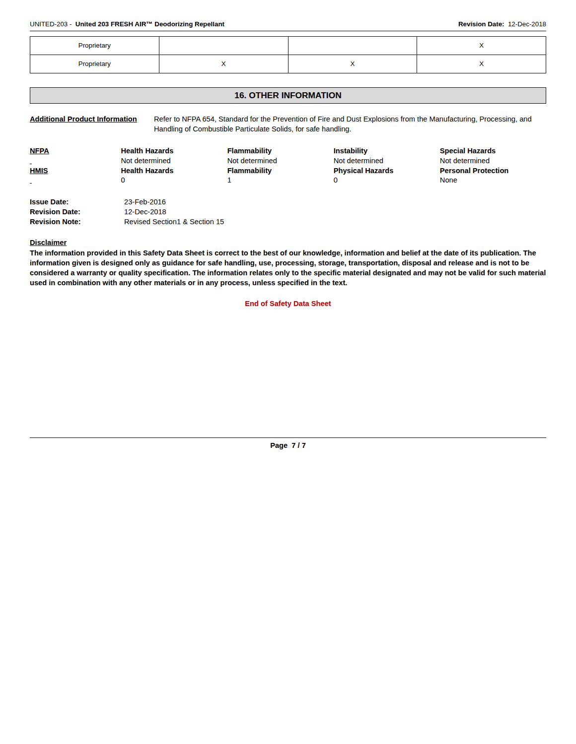UNITED-203 - United 203 FRESH AIR™ Deodorizing Repellant
Revision Date: 12-Dec-2018
| Proprietary | | | X |
| Proprietary | X | X | X |
16. OTHER INFORMATION
Additional Product Information
Refer to NFPA 654, Standard for the Prevention of Fire and Dust Explosions from the Manufacturing, Processing, and Handling of Combustible Particulate Solids, for safe handling.
| NFPA | Health Hazards | Flammability | Instability | Special Hazards |
| | Not determined | Not determined | Not determined | Not determined |
| HMIS | Health Hazards | Flammability | Physical Hazards | Personal Protection |
| | 0 | 1 | 0 | None |
| Issue Date: | 23-Feb-2016 |
| Revision Date: | 12-Dec-2018 |
| Revision Note: | Revised Section1 & Section 15 |
Disclaimer
The information provided in this Safety Data Sheet is correct to the best of our knowledge, information and belief at the date of its publication. The information given is designed only as guidance for safe handling, use, processing, storage, transportation, disposal and release and is not to be considered a warranty or quality specification. The information relates only to the specific material designated and may not be valid for such material used in combination with any other materials or in any process, unless specified in the text.
End of Safety Data Sheet
Page 7 / 7